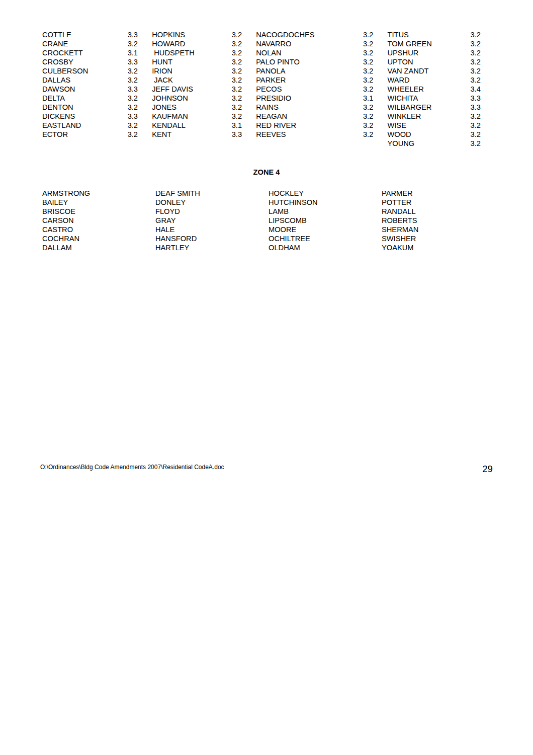| COTTLE | 3.3 | HOPKINS | 3.2 | NACOGDOCHES | 3.2 | TITUS | 3.2 |
| CRANE | 3.2 | HOWARD | 3.2 | NAVARRO | 3.2 | TOM GREEN | 3.2 |
| CROCKETT | 3.1 | HUDSPETH | 3.2 | NOLAN | 3.2 | UPSHUR | 3.2 |
| CROSBY | 3.3 | HUNT | 3.2 | PALO PINTO | 3.2 | UPTON | 3.2 |
| CULBERSON | 3.2 | IRION | 3.2 | PANOLA | 3.2 | VAN ZANDT | 3.2 |
| DALLAS | 3.2 | JACK | 3.2 | PARKER | 3.2 | WARD | 3.2 |
| DAWSON | 3.3 | JEFF DAVIS | 3.2 | PECOS | 3.2 | WHEELER | 3.4 |
| DELTA | 3.2 | JOHNSON | 3.2 | PRESIDIO | 3.1 | WICHITA | 3.3 |
| DENTON | 3.2 | JONES | 3.2 | RAINS | 3.2 | WILBARGER | 3.3 |
| DICKENS | 3.3 | KAUFMAN | 3.2 | REAGAN | 3.2 | WINKLER | 3.2 |
| EASTLAND | 3.2 | KENDALL | 3.1 | RED RIVER | 3.2 | WISE | 3.2 |
| ECTOR | 3.2 | KENT | 3.3 | REEVES | 3.2 | WOOD | 3.2 |
| | | | | | | YOUNG | 3.2 |
ZONE 4
| ARMSTRONG | DEAF SMITH | HOCKLEY | PARMER |
| BAILEY | DONLEY | HUTCHINSON | POTTER |
| BRISCOE | FLOYD | LAMB | RANDALL |
| CARSON | GRAY | LIPSCOMB | ROBERTS |
| CASTRO | HALE | MOORE | SHERMAN |
| COCHRAN | HANSFORD | OCHILTREE | SWISHER |
| DALLAM | HARTLEY | OLDHAM | YOAKUM |
O:\Ordinances\Bldg Code Amendments 2007\Residential CodeA.doc 29